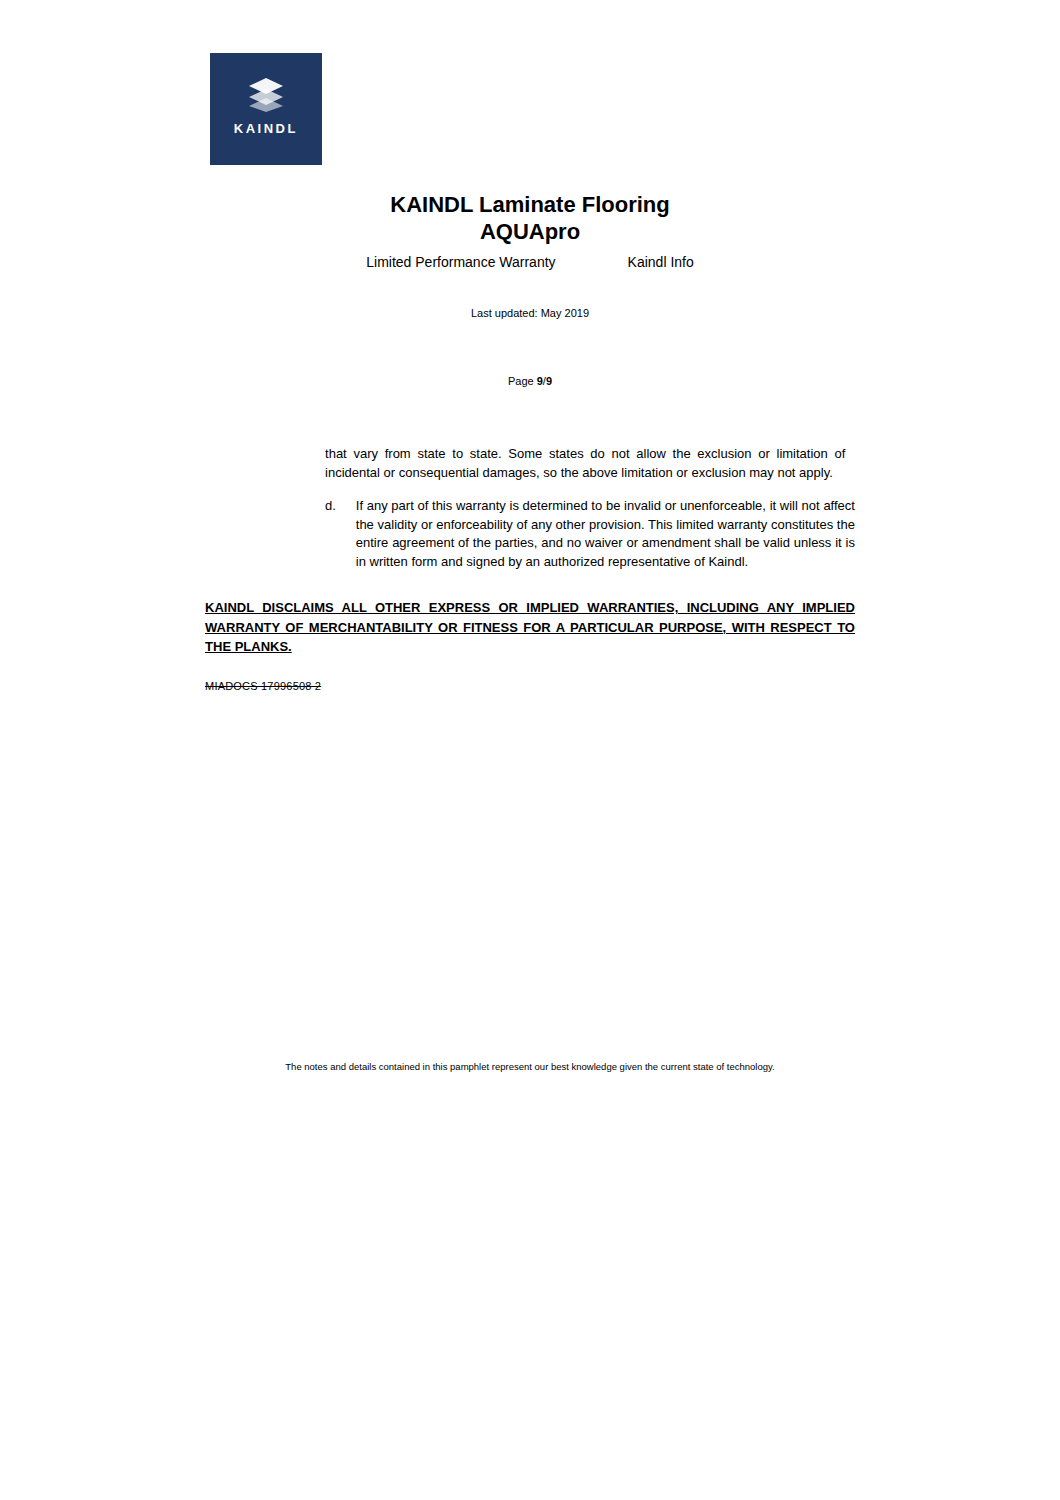KAINDL
KAINDL Laminate Flooring
AQUApro
Limited Performance Warranty Kaindl Info
Last updated: May 2019
Page 9/9
that vary from state to state. Some states do not allow the exclusion or limitation of incidental or consequential damages, so the above limitation or exclusion may not apply.
d. If any part of this warranty is determined to be invalid or unenforceable, it will not affect the validity or enforceability of any other provision. This limited warranty constitutes the entire agreement of the parties, and no waiver or amendment shall be valid unless it is in written form and signed by an authorized representative of Kaindl.
Kaindl disclaims all other express or implied warranties, including any implied warranty of merchantability or fitness for a particular purpose, with respect to the planks.
MIADOCS 17996508 2
The notes and details contained in this pamphlet represent our best knowledge given the current state of technology.